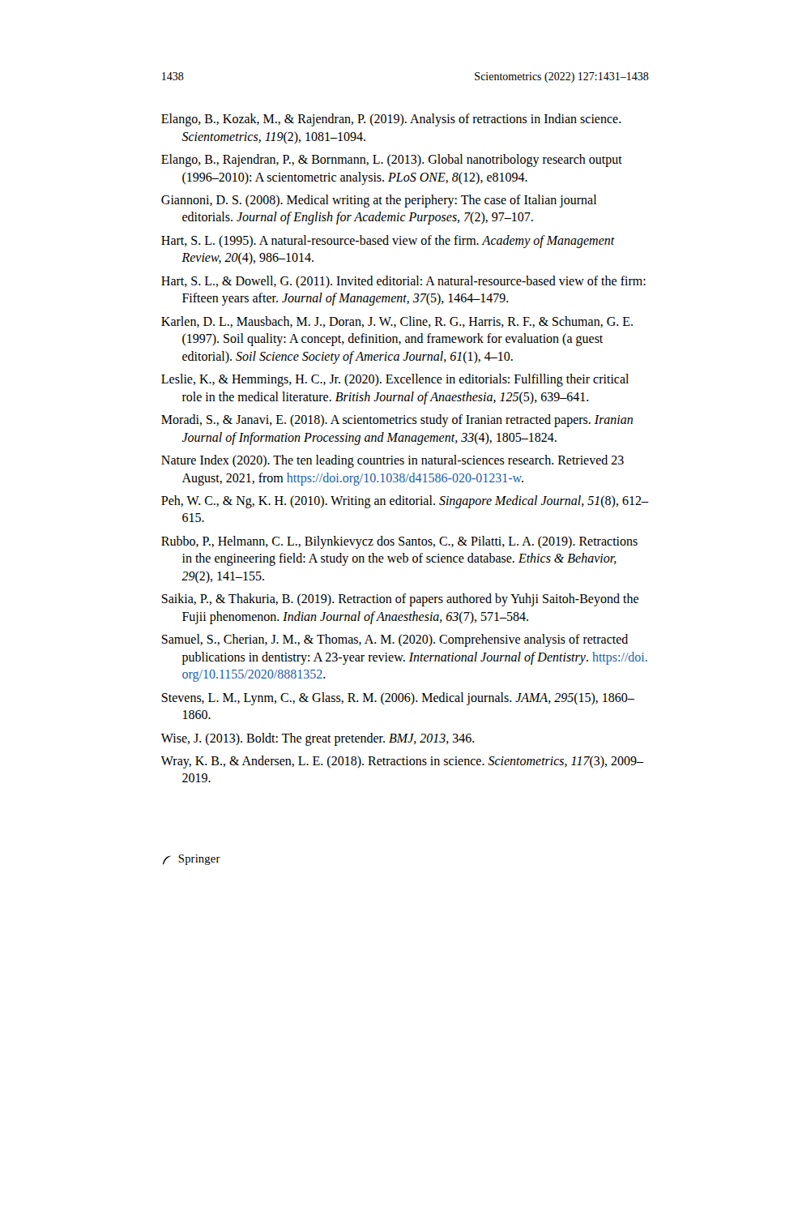1438 Scientometrics (2022) 127:1431–1438
Elango, B., Kozak, M., & Rajendran, P. (2019). Analysis of retractions in Indian science. Scientometrics, 119(2), 1081–1094.
Elango, B., Rajendran, P., & Bornmann, L. (2013). Global nanotribology research output (1996–2010): A scientometric analysis. PLoS ONE, 8(12), e81094.
Giannoni, D. S. (2008). Medical writing at the periphery: The case of Italian journal editorials. Journal of English for Academic Purposes, 7(2), 97–107.
Hart, S. L. (1995). A natural-resource-based view of the firm. Academy of Management Review, 20(4), 986–1014.
Hart, S. L., & Dowell, G. (2011). Invited editorial: A natural-resource-based view of the firm: Fifteen years after. Journal of Management, 37(5), 1464–1479.
Karlen, D. L., Mausbach, M. J., Doran, J. W., Cline, R. G., Harris, R. F., & Schuman, G. E. (1997). Soil quality: A concept, definition, and framework for evaluation (a guest editorial). Soil Science Society of America Journal, 61(1), 4–10.
Leslie, K., & Hemmings, H. C., Jr. (2020). Excellence in editorials: Fulfilling their critical role in the medical literature. British Journal of Anaesthesia, 125(5), 639–641.
Moradi, S., & Janavi, E. (2018). A scientometrics study of Iranian retracted papers. Iranian Journal of Information Processing and Management, 33(4), 1805–1824.
Nature Index (2020). The ten leading countries in natural-sciences research. Retrieved 23 August, 2021, from https://doi.org/10.1038/d41586-020-01231-w.
Peh, W. C., & Ng, K. H. (2010). Writing an editorial. Singapore Medical Journal, 51(8), 612–615.
Rubbo, P., Helmann, C. L., Bilynkievycz dos Santos, C., & Pilatti, L. A. (2019). Retractions in the engineering field: A study on the web of science database. Ethics & Behavior, 29(2), 141–155.
Saikia, P., & Thakuria, B. (2019). Retraction of papers authored by Yuhji Saitoh-Beyond the Fujii phenomenon. Indian Journal of Anaesthesia, 63(7), 571–584.
Samuel, S., Cherian, J. M., & Thomas, A. M. (2020). Comprehensive analysis of retracted publications in dentistry: A 23-year review. International Journal of Dentistry. https://doi.org/10.1155/2020/8881352.
Stevens, L. M., Lynm, C., & Glass, R. M. (2006). Medical journals. JAMA, 295(15), 1860–1860.
Wise, J. (2013). Boldt: The great pretender. BMJ, 2013, 346.
Wray, K. B., & Andersen, L. E. (2018). Retractions in science. Scientometrics, 117(3), 2009–2019.
Springer